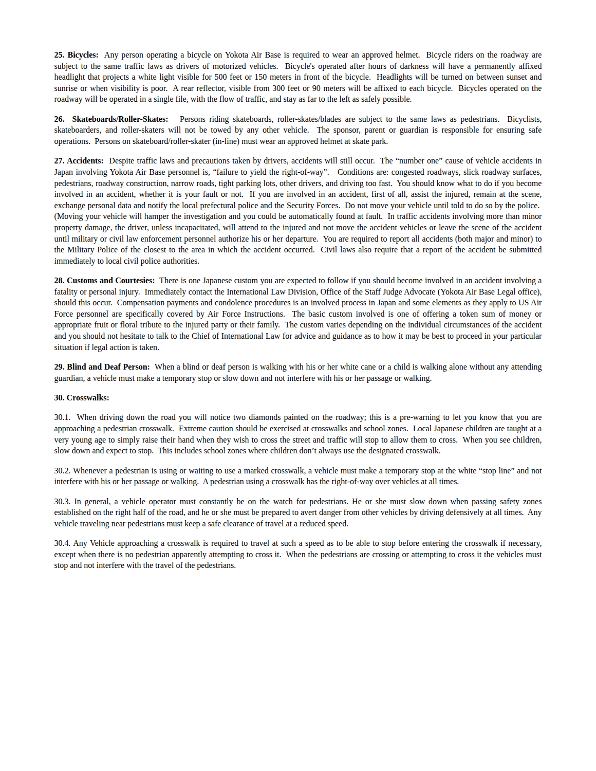25. Bicycles: Any person operating a bicycle on Yokota Air Base is required to wear an approved helmet. Bicycle riders on the roadway are subject to the same traffic laws as drivers of motorized vehicles. Bicycle's operated after hours of darkness will have a permanently affixed headlight that projects a white light visible for 500 feet or 150 meters in front of the bicycle. Headlights will be turned on between sunset and sunrise or when visibility is poor. A rear reflector, visible from 300 feet or 90 meters will be affixed to each bicycle. Bicycles operated on the roadway will be operated in a single file, with the flow of traffic, and stay as far to the left as safely possible.
26. Skateboards/Roller-Skates: Persons riding skateboards, roller-skates/blades are subject to the same laws as pedestrians. Bicyclists, skateboarders, and roller-skaters will not be towed by any other vehicle. The sponsor, parent or guardian is responsible for ensuring safe operations. Persons on skateboard/roller-skater (in-line) must wear an approved helmet at skate park.
27. Accidents: Despite traffic laws and precautions taken by drivers, accidents will still occur. The “number one” cause of vehicle accidents in Japan involving Yokota Air Base personnel is, “failure to yield the right-of-way”. Conditions are: congested roadways, slick roadway surfaces, pedestrians, roadway construction, narrow roads, tight parking lots, other drivers, and driving too fast. You should know what to do if you become involved in an accident, whether it is your fault or not. If you are involved in an accident, first of all, assist the injured, remain at the scene, exchange personal data and notify the local prefectural police and the Security Forces. Do not move your vehicle until told to do so by the police. (Moving your vehicle will hamper the investigation and you could be automatically found at fault. In traffic accidents involving more than minor property damage, the driver, unless incapacitated, will attend to the injured and not move the accident vehicles or leave the scene of the accident until military or civil law enforcement personnel authorize his or her departure. You are required to report all accidents (both major and minor) to the Military Police of the closest to the area in which the accident occurred. Civil laws also require that a report of the accident be submitted immediately to local civil police authorities.
28. Customs and Courtesies: There is one Japanese custom you are expected to follow if you should become involved in an accident involving a fatality or personal injury. Immediately contact the International Law Division, Office of the Staff Judge Advocate (Yokota Air Base Legal office), should this occur. Compensation payments and condolence procedures is an involved process in Japan and some elements as they apply to US Air Force personnel are specifically covered by Air Force Instructions. The basic custom involved is one of offering a token sum of money or appropriate fruit or floral tribute to the injured party or their family. The custom varies depending on the individual circumstances of the accident and you should not hesitate to talk to the Chief of International Law for advice and guidance as to how it may be best to proceed in your particular situation if legal action is taken.
29. Blind and Deaf Person: When a blind or deaf person is walking with his or her white cane or a child is walking alone without any attending guardian, a vehicle must make a temporary stop or slow down and not interfere with his or her passage or walking.
30. Crosswalks:
30.1. When driving down the road you will notice two diamonds painted on the roadway; this is a pre-warning to let you know that you are approaching a pedestrian crosswalk. Extreme caution should be exercised at crosswalks and school zones. Local Japanese children are taught at a very young age to simply raise their hand when they wish to cross the street and traffic will stop to allow them to cross. When you see children, slow down and expect to stop. This includes school zones where children don’t always use the designated crosswalk.
30.2. Whenever a pedestrian is using or waiting to use a marked crosswalk, a vehicle must make a temporary stop at the white “stop line” and not interfere with his or her passage or walking. A pedestrian using a crosswalk has the right-of-way over vehicles at all times.
30.3. In general, a vehicle operator must constantly be on the watch for pedestrians. He or she must slow down when passing safety zones established on the right half of the road, and he or she must be prepared to avert danger from other vehicles by driving defensively at all times. Any vehicle traveling near pedestrians must keep a safe clearance of travel at a reduced speed.
30.4. Any Vehicle approaching a crosswalk is required to travel at such a speed as to be able to stop before entering the crosswalk if necessary, except when there is no pedestrian apparently attempting to cross it. When the pedestrians are crossing or attempting to cross it the vehicles must stop and not interfere with the travel of the pedestrians.